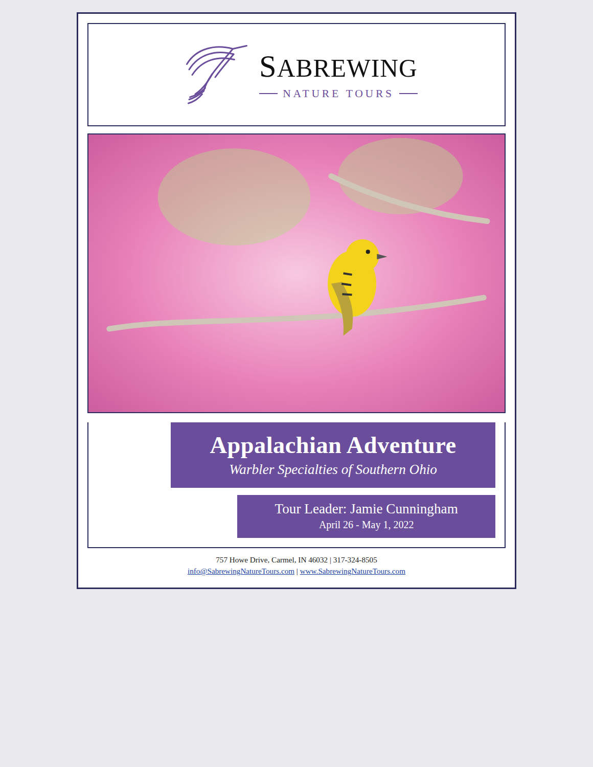SABREWING
Nature Tours
Appalachian Adventure
Warbler Specialties of Southern Ohio
Tour Leader: Jamie Cunningham
April 26 - May 1, 2022
757 Howe Drive, Carmel, IN 46032 | 317-324-8505
info@SabrewingNatureTours.com | www.SabrewingNatureTours.com